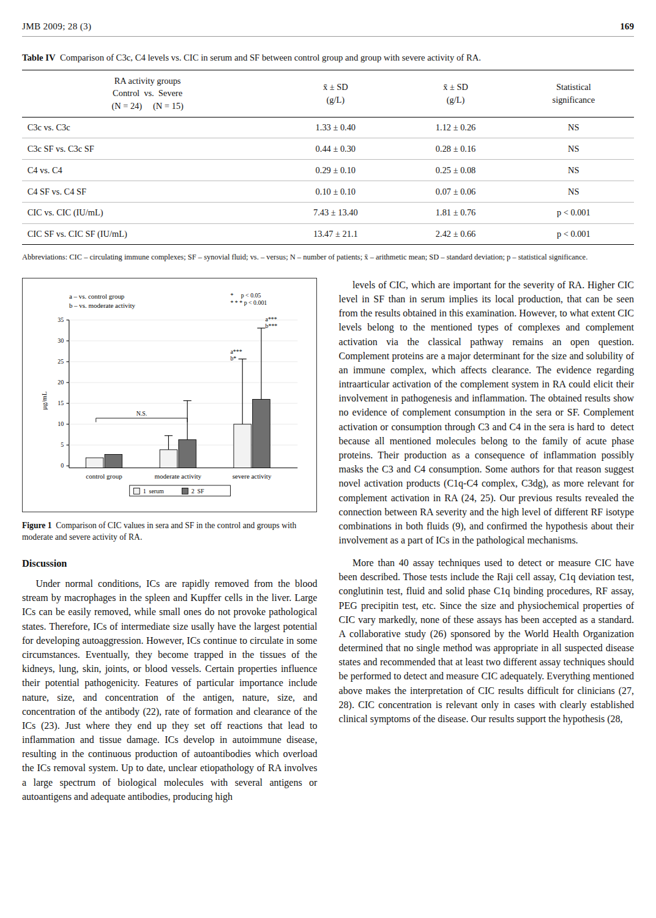JMB 2009; 28 (3) 169
Table IV Comparison of C3c, C4 levels vs. CIC in serum and SF between control group and group with severe activity of RA.
| RA activity groups Control vs. Severe (N = 24) (N = 15) | x̄ ± SD (g/L) | x̄ ± SD (g/L) | Statistical significance |
| --- | --- | --- | --- |
| C3c vs. C3c | 1.33 ± 0.40 | 1.12 ± 0.26 | NS |
| C3c SF vs. C3c SF | 0.44 ± 0.30 | 0.28 ± 0.16 | NS |
| C4 vs. C4 | 0.29 ± 0.10 | 0.25 ± 0.08 | NS |
| C4 SF vs. C4 SF | 0.10 ± 0.10 | 0.07 ± 0.06 | NS |
| CIC vs. CIC (IU/mL) | 7.43 ± 13.40 | 1.81 ± 0.76 | p < 0.001 |
| CIC SF vs. CIC SF (IU/mL) | 13.47 ± 21.1 | 2.42 ± 0.66 | p < 0.001 |
Abbreviations: CIC – circulating immune complexes; SF – synovial fluid; vs. – versus; N – number of patients; x̄ – arithmetic mean; SD – standard deviation; p – statistical significance.
a – vs. control group b – vs. moderate activity * p < 0.05 * * * p < 0.001 35 30 25 20 15 10 5 0 µg/mL a*** b* a*** b*** N.S. control group moderate activity severe activity 1 serum 2 SF
Figure 1 Comparison of CIC values in sera and SF in the control and groups with moderate and severe activity of RA.
Discussion
Under normal conditions, ICs are rapidly removed from the blood stream by macrophages in the spleen and Kupffer cells in the liver. Large ICs can be easily removed, while small ones do not provoke pathological states. Therefore, ICs of intermediate size usally have the largest potential for developing autoaggression. However, ICs continue to circulate in some circumstances. Eventually, they become trapped in the tissues of the kidneys, lung, skin, joints, or blood vessels. Certain properties influence their potential pathogenicity. Features of particular importance include nature, size, and concentration of the antigen, nature, size, and concentration of the antibody (22), rate of formation and clearance of the ICs (23). Just where they end up they set off reactions that lead to inflammation and tissue damage. ICs develop in autoimmune disease, resulting in the continuous production of autoantibodies which overload the ICs removal system. Up to date, unclear etiopathology of RA involves a large spectrum of biological molecules with several antigens or autoantigens and adequate antibodies, producing high
levels of CIC, which are important for the severity of RA. Higher CIC level in SF than in serum implies its local production, that can be seen from the results obtained in this examination. However, to what extent CIC levels belong to the mentioned types of complexes and complement activation via the classical pathway remains an open question. Complement proteins are a major determinant for the size and solubility of an immune complex, which affects clearance. The evidence regarding intraarticular activation of the complement system in RA could elicit their involvement in pathogenesis and inflammation. The obtained results show no evidence of complement consumption in the sera or SF. Complement activation or consumption through C3 and C4 in the sera is hard to detect because all mentioned molecules belong to the family of acute phase proteins. Their production as a consequence of inflammation possibly masks the C3 and C4 consumption. Some authors for that reason suggest novel activation products (C1q-C4 complex, C3dg), as more relevant for complement activation in RA (24, 25). Our previous results revealed the connection between RA severity and the high level of different RF isotype combinations in both fluids (9), and confirmed the hypothesis about their involvement as a part of ICs in the pathological mechanisms.
More than 40 assay techniques used to detect or measure CIC have been described. Those tests include the Raji cell assay, C1q deviation test, conglutinin test, fluid and solid phase C1q binding procedures, RF assay, PEG precipitin test, etc. Since the size and physiochemical properties of CIC vary markedly, none of these assays has been accepted as a standard. A collaborative study (26) sponsored by the World Health Organization determined that no single method was appropriate in all suspected disease states and recommended that at least two different assay techniques should be performed to detect and measure CIC adequately. Everything mentioned above makes the interpretation of CIC results difficult for clinicians (27, 28). CIC concentration is relevant only in cases with clearly established clinical symptoms of the disease. Our results support the hypothesis (28,